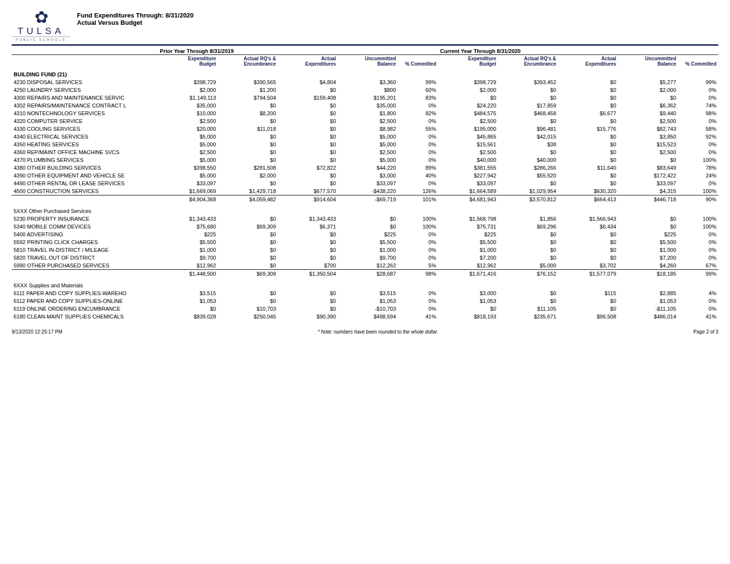✿
TULSA
PUBLIC SCHOOLS
Fund Expenditures Through: 8/31/2020
Actual Versus Budget
| | Prior Year Through 8/31/2019 | Current Year Through 8/31/2020 |
| --- | --- | --- |
| | Expenditure Budget | Actual RQ's & Encumbrance | Actual Expenditures | Uncommitted Balance | % Committed | Expenditure Budget | Actual RQ's & Encumbrance | Actual Expenditures | Uncommitted Balance | % Committed |
| BUILDING FUND (21) |
| 4230 DISPOSAL SERVICES | $398,729 | $390,565 | $4,804 | $3,360 | 99% | $398,729 | $393,452 | $0 | $5,277 | 99% |
| 4250 LAUNDRY SERVICES | $2,000 | $1,200 | $0 | $800 | 60% | $2,000 | $0 | $0 | $2,000 | 0% |
| 4300 REPAIRS AND MAINTENANCE SERVIC | $1,149,113 | $794,504 | $159,408 | $195,201 | 83% | $0 | $0 | $0 | $0 | 0% |
| 4302 REPAIRS/MAINTENANCE CONTRACT L | $35,000 | $0 | $0 | $35,000 | 0% | $24,220 | $17,859 | $0 | $6,362 | 74% |
| 4310 NONTECHNOLOGY SERVICES | $10,000 | $8,200 | $0 | $1,800 | 82% | $484,575 | $468,458 | $6,677 | $9,440 | 98% |
| 4320 COMPUTER SERVICE | $2,500 | $0 | $0 | $2,500 | 0% | $2,500 | $0 | $0 | $2,500 | 0% |
| 4330 COOLING SERVICES | $20,000 | $11,018 | $0 | $8,982 | 55% | $195,000 | $96,481 | $15,776 | $82,743 | 58% |
| 4340 ELECTRICAL SERVICES | $5,000 | $0 | $0 | $5,000 | 0% | $45,865 | $42,015 | $0 | $3,850 | 92% |
| 4350 HEATING SERVICES | $5,000 | $0 | $0 | $5,000 | 0% | $15,561 | $38 | $0 | $15,523 | 0% |
| 4360 REP/MAINT OFFICE MACHINE SVCS | $2,500 | $0 | $0 | $2,500 | 0% | $2,500 | $0 | $0 | $2,500 | 0% |
| 4370 PLUMBING SERVICES | $5,000 | $0 | $0 | $5,000 | 0% | $40,000 | $40,000 | $0 | $0 | 100% |
| 4380 OTHER BUILDING SERVICES | $398,550 | $281,508 | $72,822 | $44,220 | 89% | $381,555 | $286,266 | $11,640 | $83,649 | 78% |
| 4390 OTHER EQUIPMENT AND VEHICLE SE | $5,000 | $2,000 | $0 | $3,000 | 40% | $227,942 | $55,520 | $0 | $172,422 | 24% |
| 4490 OTHER RENTAL OR LEASE SERVICES | $33,097 | $0 | $0 | $33,097 | 0% | $33,097 | $0 | $0 | $33,097 | 0% |
| 4500 CONSTRUCTION SERVICES | $1,669,069 | $1,429,718 | $677,570 | -$438,220 | 126% | $1,664,589 | $1,029,954 | $630,320 | $4,315 | 100% |
| | $4,904,368 | $4,059,482 | $914,604 | -$69,719 | 101% | $4,681,943 | $3,570,812 | $664,413 | $446,718 | 90% |
| 5XXX Other Purchased Services |
| 5230 PROPERTY INSURANCE | $1,343,433 | $0 | $1,343,433 | $0 | 100% | $1,568,798 | $1,856 | $1,566,943 | $0 | 100% |
| 5340 MOBILE COMM DEVICES | $75,680 | $69,309 | $6,371 | $0 | 100% | $75,731 | $69,296 | $6,434 | $0 | 100% |
| 5400 ADVERTISING | $225 | $0 | $0 | $225 | 0% | $225 | $0 | $0 | $225 | 0% |
| 5592 PRINTING CLICK CHARGES | $5,500 | $0 | $0 | $5,500 | 0% | $5,500 | $0 | $0 | $5,500 | 0% |
| 5810 TRAVEL IN-DISTRICT / MILEAGE | $1,000 | $0 | $0 | $1,000 | 0% | $1,000 | $0 | $0 | $1,000 | 0% |
| 5820 TRAVEL OUT OF DISTRICT | $9,700 | $0 | $0 | $9,700 | 0% | $7,200 | $0 | $0 | $7,200 | 0% |
| 5990 OTHER PURCHASED SERVICES | $12,962 | $0 | $700 | $12,262 | 5% | $12,962 | $5,000 | $3,702 | $4,260 | 67% |
| | $1,448,500 | $69,309 | $1,350,504 | $28,687 | 98% | $1,671,416 | $76,152 | $1,577,079 | $18,185 | 99% |
| 6XXX Supplies and Materials |
| 6111 PAPER AND COPY SUPPLIES-WAREHO | $3,515 | $0 | $0 | $3,515 | 0% | $3,000 | $0 | $115 | $2,885 | 4% |
| 6112 PAPER AND COPY SUPPLIES-ONLINE | $1,053 | $0 | $0 | $1,053 | 0% | $1,053 | $0 | $0 | $1,053 | 0% |
| 6119 ONLINE ORDERING ENCUMBRANCE | $0 | $10,703 | $0 | -$10,703 | 0% | $0 | $11,105 | $0 | -$11,105 | 0% |
| 6180 CLEAN-MAINT SUPPLIES CHEMICALS | $839,028 | $250,045 | $90,390 | $498,594 | 41% | $818,193 | $235,671 | $96,508 | $486,014 | 41% |
9/13/2020 12:25:17 PM
* Note: numbers have been rounded to the whole dollar.
Page 2 of 3